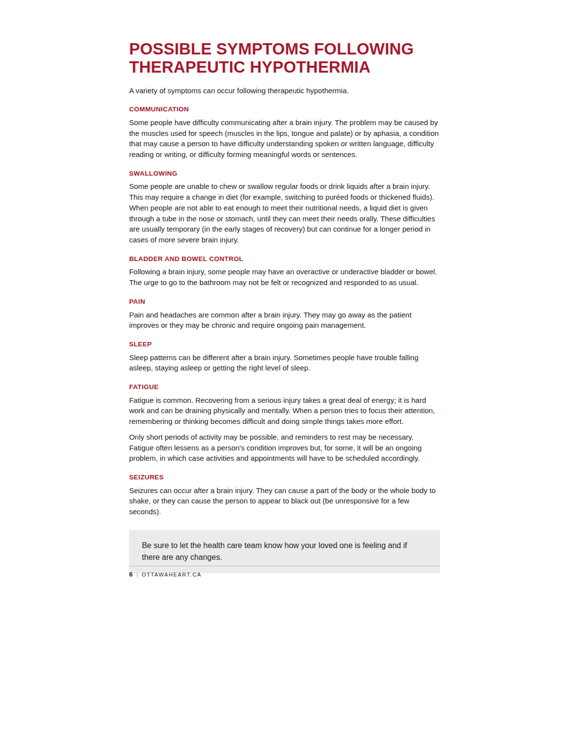Possible Symptoms Following
Therapeutic Hypothermia
A variety of symptoms can occur following therapeutic hypothermia.
Communication
Some people have difficulty communicating after a brain injury. The problem may be caused by the muscles used for speech (muscles in the lips, tongue and palate) or by aphasia, a condition that may cause a person to have difficulty understanding spoken or written language, difficulty reading or writing, or difficulty forming meaningful words or sentences.
Swallowing
Some people are unable to chew or swallow regular foods or drink liquids after a brain injury. This may require a change in diet (for example, switching to puréed foods or thickened fluids). When people are not able to eat enough to meet their nutritional needs, a liquid diet is given through a tube in the nose or stomach, until they can meet their needs orally. These difficulties are usually temporary (in the early stages of recovery) but can continue for a longer period in cases of more severe brain injury.
Bladder and Bowel Control
Following a brain injury, some people may have an overactive or underactive bladder or bowel. The urge to go to the bathroom may not be felt or recognized and responded to as usual.
Pain
Pain and headaches are common after a brain injury. They may go away as the patient improves or they may be chronic and require ongoing pain management.
Sleep
Sleep patterns can be different after a brain injury. Sometimes people have trouble falling asleep, staying asleep or getting the right level of sleep.
Fatigue
Fatigue is common. Recovering from a serious injury takes a great deal of energy; it is hard work and can be draining physically and mentally. When a person tries to focus their attention, remembering or thinking becomes difficult and doing simple things takes more effort.
Only short periods of activity may be possible, and reminders to rest may be necessary. Fatigue often lessens as a person's condition improves but, for some, it will be an ongoing problem, in which case activities and appointments will have to be scheduled accordingly.
Seizures
Seizures can occur after a brain injury. They can cause a part of the body or the whole body to shake, or they can cause the person to appear to black out (be unresponsive for a few seconds).
Be sure to let the health care team know how your loved one is feeling and if there are any changes.
6|OTTAWAHEART.CA